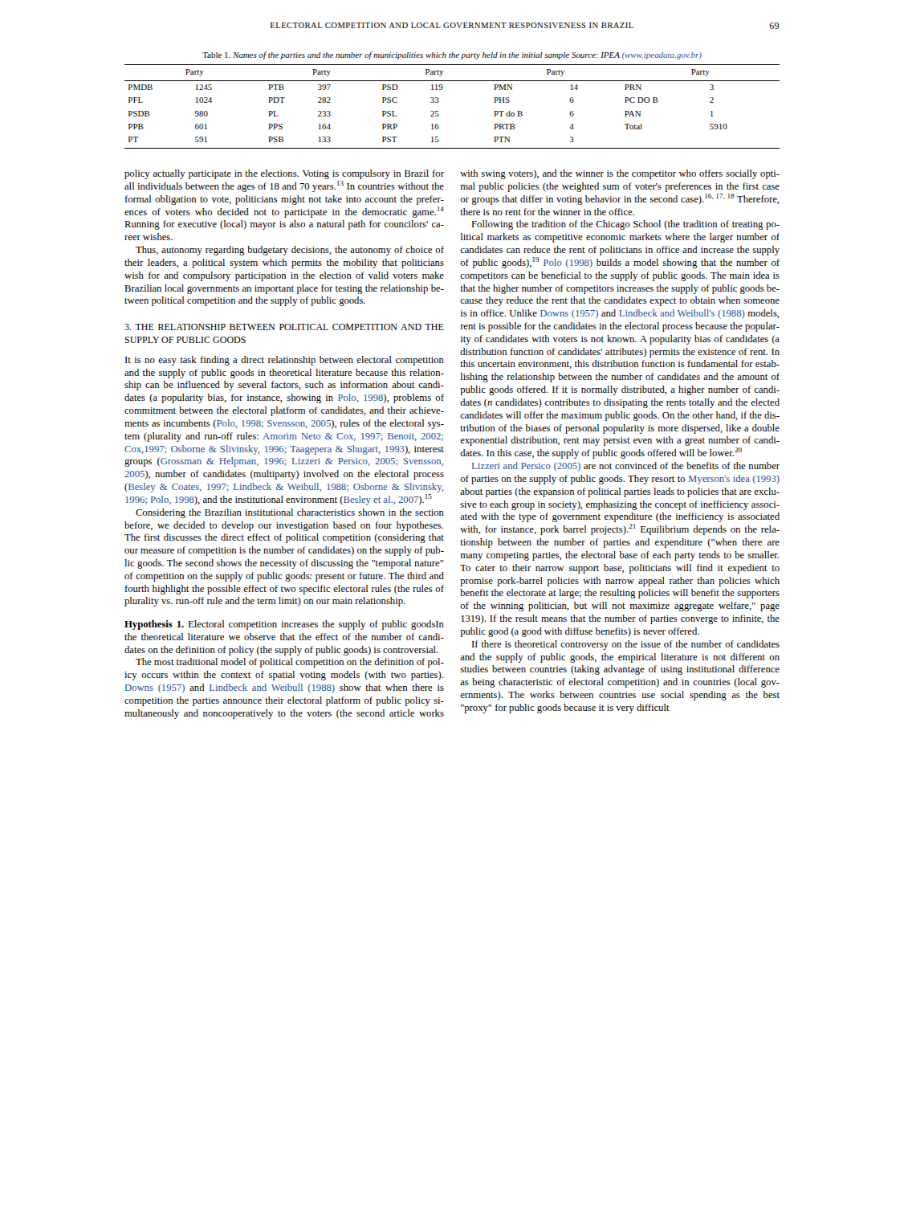ELECTORAL COMPETITION AND LOCAL GOVERNMENT RESPONSIVENESS IN BRAZIL 69
Table 1. Names of the parties and the number of municipalities which the party held in the initial sample Source: IPEA (www.ipeadata.gov.br)
| Party | Party | Party | Party | Party |
| --- | --- | --- | --- | --- |
| PMDB | 1245 | PTB | 397 | PSD | 119 | PMN | 14 | PRN | 3 |
| PFL | 1024 | PDT | 282 | PSC | 33 | PHS | 6 | PC DO B | 2 |
| PSDB | 980 | PL | 233 | PSL | 25 | PT do B | 6 | PAN | 1 |
| PPB | 601 | PPS | 164 | PRP | 16 | PRTB | 4 | Total | 5910 |
| PT | 591 | PSB | 133 | PST | 15 | PTN | 3 | | |
policy actually participate in the elections. Voting is compulsory in Brazil for all individuals between the ages of 18 and 70 years.13 In countries without the formal obligation to vote, politicians might not take into account the preferences of voters who decided not to participate in the democratic game.14 Running for executive (local) mayor is also a natural path for councilors' career wishes.
Thus, autonomy regarding budgetary decisions, the autonomy of choice of their leaders, a political system which permits the mobility that politicians wish for and compulsory participation in the election of valid voters make Brazilian local governments an important place for testing the relationship between political competition and the supply of public goods.
3. THE RELATIONSHIP BETWEEN POLITICAL COMPETITION AND THE SUPPLY OF PUBLIC GOODS
It is no easy task finding a direct relationship between electoral competition and the supply of public goods in theoretical literature because this relationship can be influenced by several factors, such as information about candidates (a popularity bias, for instance, showing in Polo, 1998), problems of commitment between the electoral platform of candidates, and their achievements as incumbents (Polo, 1998; Svensson, 2005), rules of the electoral system (plurality and run-off rules: Amorim Neto & Cox, 1997; Benoit, 2002; Cox,1997; Osborne & Slivinsky, 1996; Taagepera & Shugart, 1993), interest groups (Grossman & Helpman, 1996; Lizzeri & Persico, 2005; Svensson, 2005), number of candidates (multiparty) involved on the electoral process (Besley & Coates, 1997; Lindbeck & Weibull, 1988; Osborne & Slivinsky, 1996; Polo, 1998), and the institutional environment (Besley et al., 2007).15
Considering the Brazilian institutional characteristics shown in the section before, we decided to develop our investigation based on four hypotheses. The first discusses the direct effect of political competition (considering that our measure of competition is the number of candidates) on the supply of public goods. The second shows the necessity of discussing the "temporal nature" of competition on the supply of public goods: present or future. The third and fourth highlight the possible effect of two specific electoral rules (the rules of plurality vs. run-off rule and the term limit) on our main relationship.
Hypothesis 1. Electoral competition increases the supply of public goodsIn the theoretical literature we observe that the effect of the number of candidates on the definition of policy (the supply of public goods) is controversial.
The most traditional model of political competition on the definition of policy occurs within the context of spatial voting models (with two parties). Downs (1957) and Lindbeck and Weibull (1988) show that when there is competition the parties announce their electoral platform of public policy simultaneously and noncooperatively to the voters (the second article works with swing voters), and the winner is the competitor who offers socially optimal public policies (the weighted sum of voter's preferences in the first case or groups that differ in voting behavior in the second case).16, 17, 18 Therefore, there is no rent for the winner in the office.
Following the tradition of the Chicago School (the tradition of treating political markets as competitive economic markets where the larger number of candidates can reduce the rent of politicians in office and increase the supply of public goods),19 Polo (1998) builds a model showing that the number of competitors can be beneficial to the supply of public goods. The main idea is that the higher number of competitors increases the supply of public goods because they reduce the rent that the candidates expect to obtain when someone is in office. Unlike Downs (1957) and Lindbeck and Weibull's (1988) models, rent is possible for the candidates in the electoral process because the popularity of candidates with voters is not known. A popularity bias of candidates (a distribution function of candidates' attributes) permits the existence of rent. In this uncertain environment, this distribution function is fundamental for establishing the relationship between the number of candidates and the amount of public goods offered. If it is normally distributed, a higher number of candidates (n candidates) contributes to dissipating the rents totally and the elected candidates will offer the maximum public goods. On the other hand, if the distribution of the biases of personal popularity is more dispersed, like a double exponential distribution, rent may persist even with a great number of candidates. In this case, the supply of public goods offered will be lower.20
Lizzeri and Persico (2005) are not convinced of the benefits of the number of parties on the supply of public goods. They resort to Myerson's idea (1993) about parties (the expansion of political parties leads to policies that are exclusive to each group in society), emphasizing the concept of inefficiency associated with the type of government expenditure (the inefficiency is associated with, for instance, pork barrel projects).21 Equilibrium depends on the relationship between the number of parties and expenditure ("when there are many competing parties, the electoral base of each party tends to be smaller. To cater to their narrow support base, politicians will find it expedient to promise pork-barrel policies with narrow appeal rather than policies which benefit the electorate at large; the resulting policies will benefit the supporters of the winning politician, but will not maximize aggregate welfare," page 1319). If the result means that the number of parties converge to infinite, the public good (a good with diffuse benefits) is never offered.
If there is theoretical controversy on the issue of the number of candidates and the supply of public goods, the empirical literature is not different on studies between countries (taking advantage of using institutional difference as being characteristic of electoral competition) and in countries (local governments). The works between countries use social spending as the best "proxy" for public goods because it is very difficult